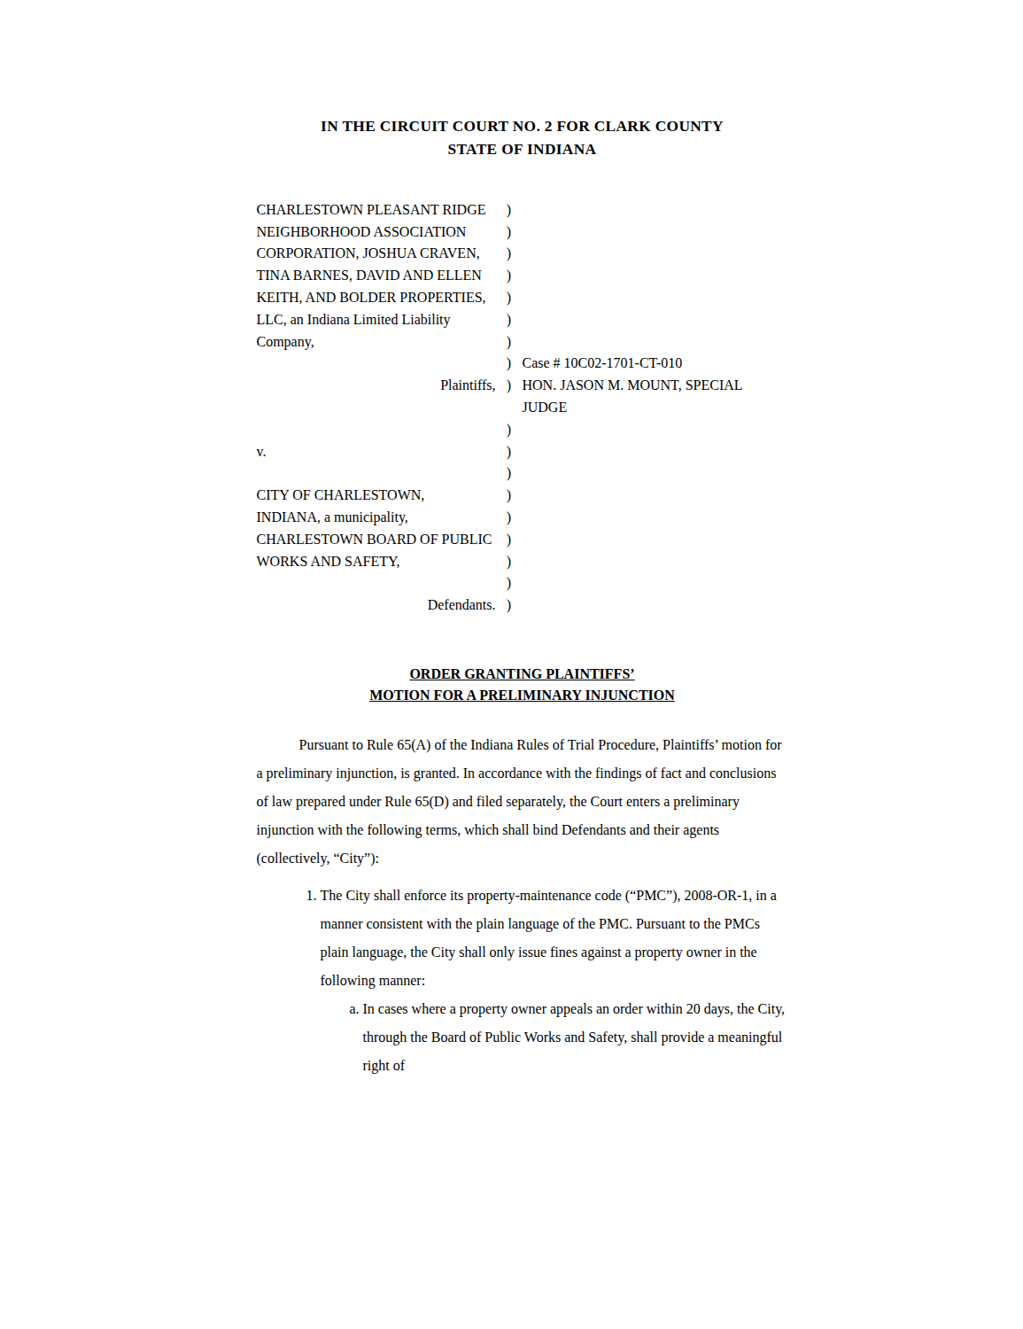IN THE CIRCUIT COURT NO. 2 FOR CLARK COUNTY
STATE OF INDIANA
| CHARLESTOWN PLEASANT RIDGE | ) | |
| NEIGHBORHOOD ASSOCIATION | ) | |
| CORPORATION, JOSHUA CRAVEN, | ) | |
| TINA BARNES, DAVID AND ELLEN | ) | |
| KEITH, AND BOLDER PROPERTIES, | ) | |
| LLC, an Indiana Limited Liability | ) | |
| Company, | ) | |
| | ) | Case # 10C02-1701-CT-010 |
| Plaintiffs, | ) | HON. JASON M. MOUNT, SPECIAL JUDGE |
| | ) | |
| v. | ) | |
| | ) | |
| CITY OF CHARLESTOWN, | ) | |
| INDIANA, a municipality, | ) | |
| CHARLESTOWN BOARD OF PUBLIC | ) | |
| WORKS AND SAFETY, | ) | |
| | ) | |
| Defendants. | ) | |
ORDER GRANTING PLAINTIFFS’
MOTION FOR A PRELIMINARY INJUNCTION
Pursuant to Rule 65(A) of the Indiana Rules of Trial Procedure, Plaintiffs’ motion for a preliminary injunction, is granted. In accordance with the findings of fact and conclusions of law prepared under Rule 65(D) and filed separately, the Court enters a preliminary injunction with the following terms, which shall bind Defendants and their agents (collectively, “City”):
The City shall enforce its property-maintenance code (“PMC”), 2008-OR-1, in a manner consistent with the plain language of the PMC. Pursuant to the PMCs plain language, the City shall only issue fines against a property owner in the following manner:
In cases where a property owner appeals an order within 20 days, the City, through the Board of Public Works and Safety, shall provide a meaningful right of